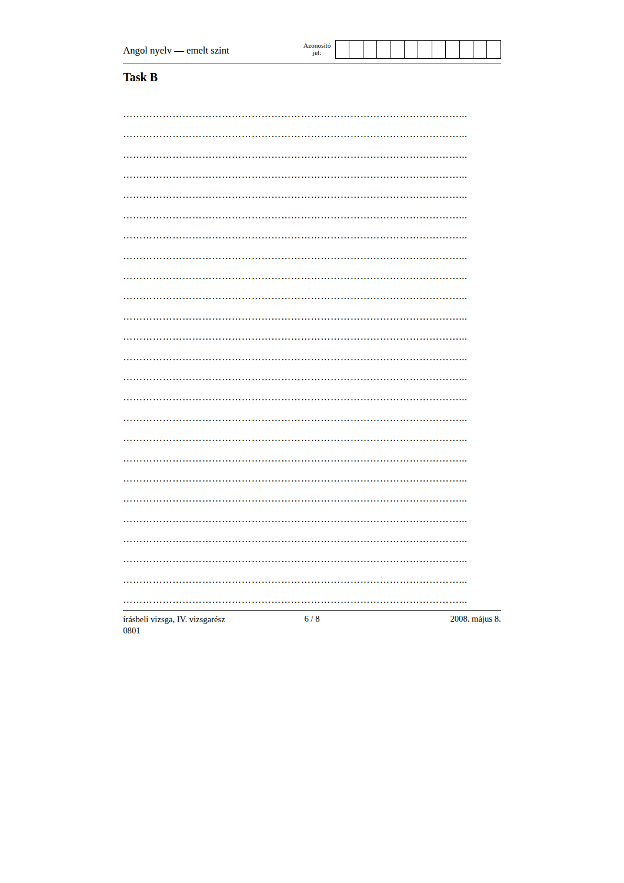Angol nyelv — emelt szint
Azonosító
jel:
Task B
…………………………………………………………………………………………...
…………………………………………………………………………………………...
…………………………………………………………………………………………...
…………………………………………………………………………………………...
…………………………………………………………………………………………...
…………………………………………………………………………………………...
…………………………………………………………………………………………...
…………………………………………………………………………………………...
…………………………………………………………………………………………...
…………………………………………………………………………………………...
…………………………………………………………………………………………...
…………………………………………………………………………………………...
…………………………………………………………………………………………...
…………………………………………………………………………………………...
…………………………………………………………………………………………...
…………………………………………………………………………………………...
…………………………………………………………………………………………...
…………………………………………………………………………………………...
…………………………………………………………………………………………...
…………………………………………………………………………………………...
…………………………………………………………………………………………...
…………………………………………………………………………………………...
…………………………………………………………………………………………...
…………………………………………………………………………………………...
…………………………………………………………………………………………...
írásbeli vizsga, IV. vizsgarész
0801
6 / 8
2008. május 8.